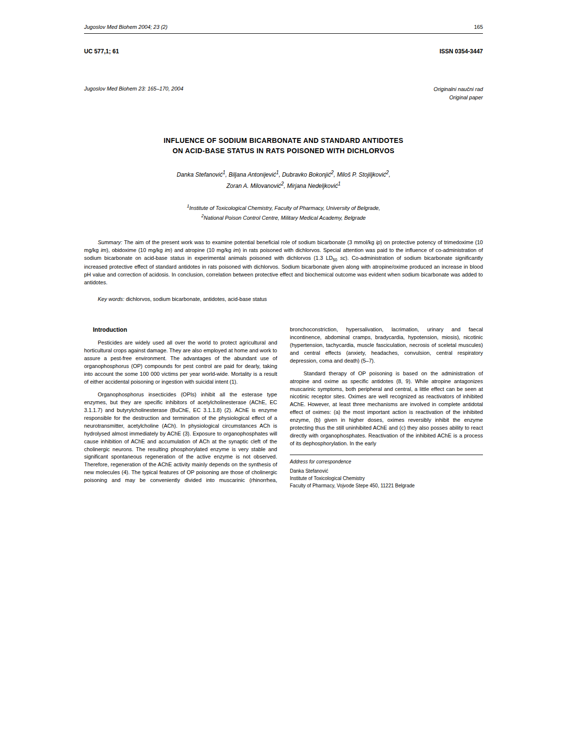Jugoslov Med Biohem 2004; 23 (2) 165
UC 577,1; 61 ISSN 0354-3447
Jugoslov Med Biohem 23: 165–170, 2004 Originalni naučni rad
Original paper
Influence of Sodium Bicarbonate and Standard Antidotes
on Acid-Base Status in Rats Poisoned with Dichlorvos
Danka Stefanović1, Biljana Antonijević1, Dubravko Bokonjić2, Miloš P. Stojiljković2,
Zoran A. Milovanović2, Mirjana Nedeljković1
1Institute of Toxicological Chemistry, Faculty of Pharmacy, University of Belgrade,
2National Poison Control Centre, Military Medical Academy, Belgrade
Summary: The aim of the present work was to examine potential beneficial role of sodium bicarbonate (3 mmol/kg ip) on protective potency of trimedoxime (10 mg/kg im), obidoxime (10 mg/kg im) and atropine (10 mg/kg im) in rats poisoned with dichlorvos. Special attention was paid to the influence of co-administration of sodium bicarbonate on acid-base status in experimental animals poisoned with dichlorvos (1.3 LD50 sc). Co-administration of sodium bicarbonate significantly increased protective effect of standard antidotes in rats poisoned with dichlorvos. Sodium bicarbonate given along with atropine/oxime produced an increase in blood pH value and correction of acidosis. In conclusion, correlation between protective effect and biochemical outcome was evident when sodium bicarbonate was added to antidotes.
Key words: dichlorvos, sodium bicarbonate, antidotes, acid-base status
Introduction
Pesticides are widely used all over the world to protect agricultural and horticultural crops against damage. They are also employed at home and work to assure a pest-free environment. The advantages of the abundant use of organophosphorus (OP) compounds for pest control are paid for dearly, taking into account the some 100 000 victims per year world-wide. Mortality is a result of either accidental poisoning or ingestion with suicidal intent (1).
Organophosphorus insecticides (OPIs) inhibit all the esterase type enzymes, but they are specific inhibitors of acetylcholinesterase (AChE, EC 3.1.1.7) and butyrylcholinesterase (BuChE, EC 3.1.1.8) (2). AChE is enzyme responsible for the destruction and termination of the physiological effect of a neurotransmitter, acetylcholine (ACh). In physiological circumstances ACh is hydrolysed almost immediately by AChE (3). Exposure to organophosphates will cause inhibition of AChE and accumulation of ACh at the synaptic cleft of the cholinergic neurons. The resulting phosphorylated enzyme is very stable and significant spontaneous regeneration of the active enzyme is not observed. Therefore, regeneration of the AChE activity mainly depends on the synthesis of new molecules (4). The typical features of OP poisoning are those of cholinergic poisoning and may be conveniently divided into muscarinic (rhinorrhea, bronchoconstriction, hypersalivation, lacrimation, urinary and faecal incontinence, abdominal cramps, bradycardia, hypotension, miosis), nicotinic (hypertension, tachycardia, muscle fasciculation, necrosis of sceletal muscules) and central effects (anxiety, headaches, convulsion, central respiratory depression, coma and death) (5–7).
Standard therapy of OP poisoning is based on the administration of atropine and oxime as specific antidotes (8, 9). While atropine antagonizes muscarinic symptoms, both peripheral and central, a little effect can be seen at nicotinic receptor sites. Oximes are well recognized as reactivators of inhibited AChE. However, at least three mechanisms are involved in complete antidotal effect of oximes: (a) the most important action is reactivation of the inhibited enzyme, (b) given in higher doses, oximes reversibly inhibit the enzyme protecting thus the still uninhibited AChE and (c) they also posses ability to react directly with organophosphates. Reactivation of the inhibited AChE is a process of its dephosphorylation. In the early
Address for correspondence
Danka Stefanović
Institute of Toxicological Chemistry
Faculty of Pharmacy, Vojvode Stepe 450, 11221 Belgrade